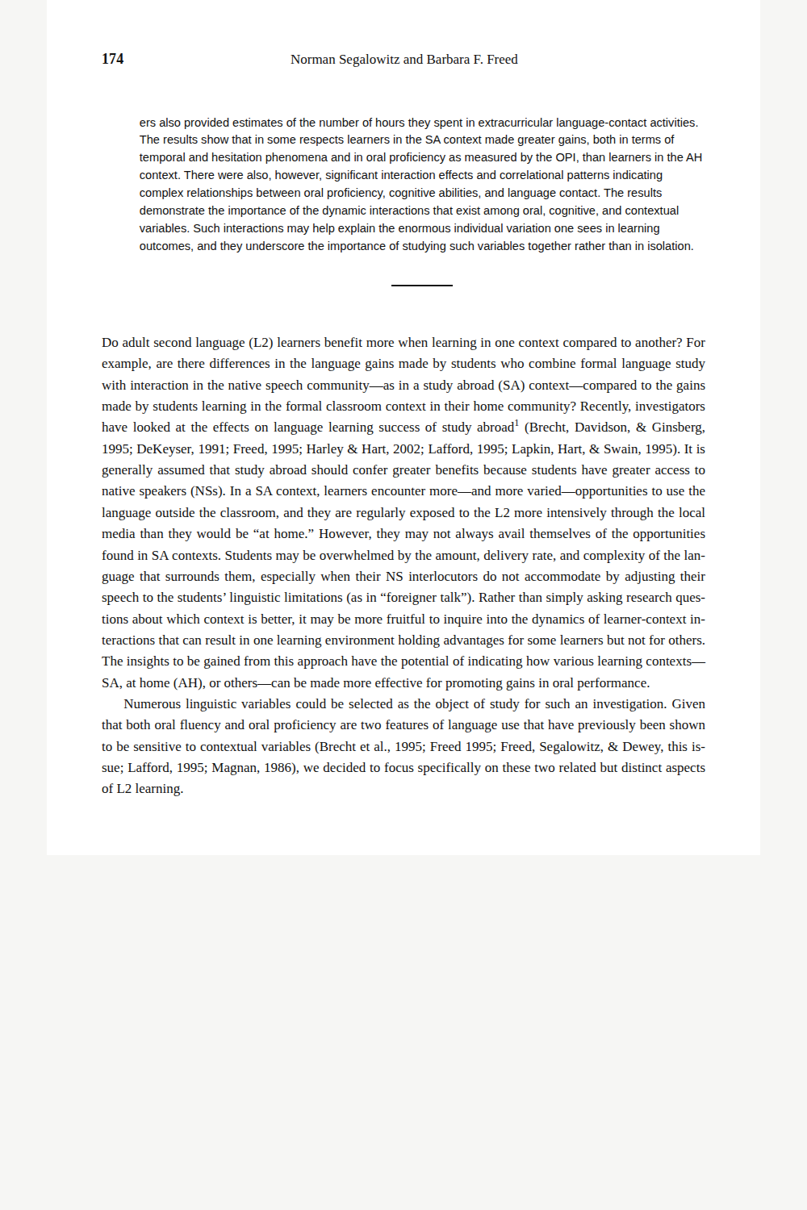174 Norman Segalowitz and Barbara F. Freed
ers also provided estimates of the number of hours they spent in extracurricular language-contact activities. The results show that in some respects learners in the SA context made greater gains, both in terms of temporal and hesitation phenomena and in oral proficiency as measured by the OPI, than learners in the AH context. There were also, however, significant interaction effects and correlational patterns indicating complex relationships between oral proficiency, cognitive abilities, and language contact. The results demonstrate the importance of the dynamic interactions that exist among oral, cognitive, and contextual variables. Such interactions may help explain the enormous individual variation one sees in learning outcomes, and they underscore the importance of studying such variables together rather than in isolation.
Do adult second language (L2) learners benefit more when learning in one context compared to another? For example, are there differences in the language gains made by students who combine formal language study with interaction in the native speech community—as in a study abroad (SA) context—compared to the gains made by students learning in the formal classroom context in their home community? Recently, investigators have looked at the effects on language learning success of study abroad1 (Brecht, Davidson, & Ginsberg, 1995; DeKeyser, 1991; Freed, 1995; Harley & Hart, 2002; Lafford, 1995; Lapkin, Hart, & Swain, 1995). It is generally assumed that study abroad should confer greater benefits because students have greater access to native speakers (NSs). In a SA context, learners encounter more—and more varied—opportunities to use the language outside the classroom, and they are regularly exposed to the L2 more intensively through the local media than they would be “at home.” However, they may not always avail themselves of the opportunities found in SA contexts. Students may be overwhelmed by the amount, delivery rate, and complexity of the language that surrounds them, especially when their NS interlocutors do not accommodate by adjusting their speech to the students’ linguistic limitations (as in “foreigner talk”). Rather than simply asking research questions about which context is better, it may be more fruitful to inquire into the dynamics of learner-context interactions that can result in one learning environment holding advantages for some learners but not for others. The insights to be gained from this approach have the potential of indicating how various learning contexts—SA, at home (AH), or others—can be made more effective for promoting gains in oral performance.
Numerous linguistic variables could be selected as the object of study for such an investigation. Given that both oral fluency and oral proficiency are two features of language use that have previously been shown to be sensitive to contextual variables (Brecht et al., 1995; Freed 1995; Freed, Segalowitz, & Dewey, this issue; Lafford, 1995; Magnan, 1986), we decided to focus specifically on these two related but distinct aspects of L2 learning.